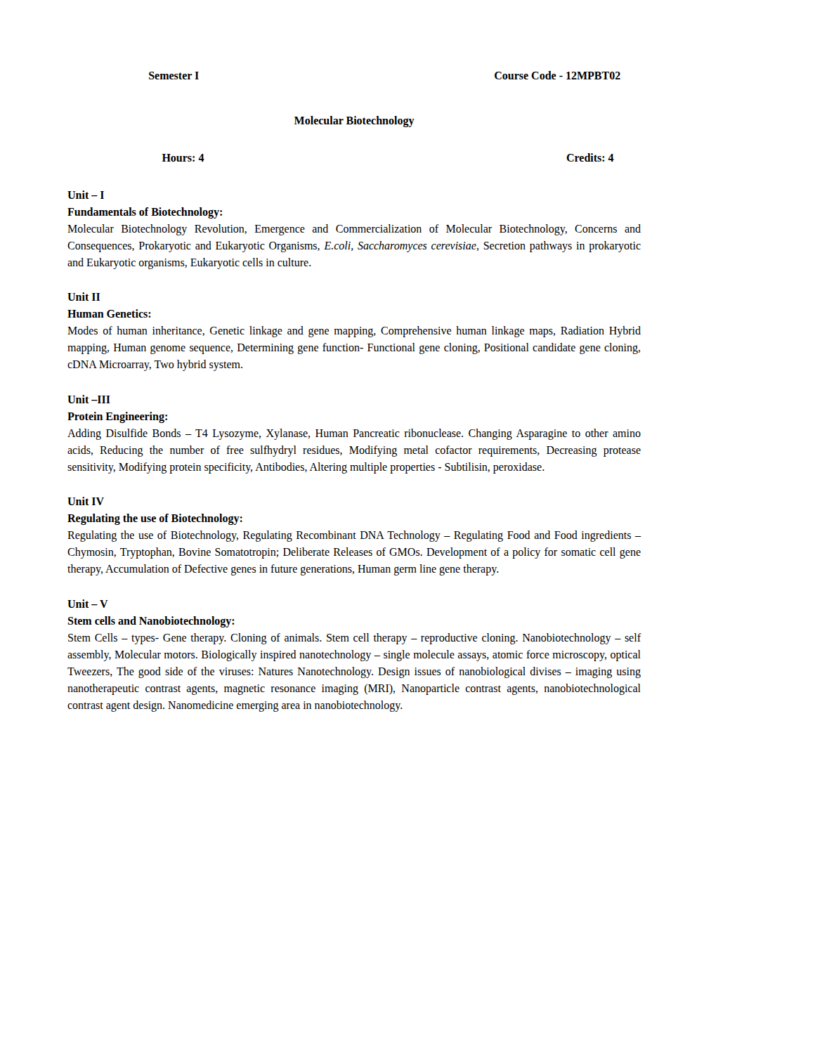Semester I Course Code - 12MPBT02
Molecular Biotechnology
Hours: 4 Credits: 4
Unit – I
Fundamentals of Biotechnology:
Molecular Biotechnology Revolution, Emergence and Commercialization of Molecular Biotechnology, Concerns and Consequences, Prokaryotic and Eukaryotic Organisms, E.coli, Saccharomyces cerevisiae, Secretion pathways in prokaryotic and Eukaryotic organisms, Eukaryotic cells in culture.
Unit II
Human Genetics:
Modes of human inheritance, Genetic linkage and gene mapping, Comprehensive human linkage maps, Radiation Hybrid mapping, Human genome sequence, Determining gene function- Functional gene cloning, Positional candidate gene cloning, cDNA Microarray, Two hybrid system.
Unit –III
Protein Engineering:
Adding Disulfide Bonds – T4 Lysozyme, Xylanase, Human Pancreatic ribonuclease. Changing Asparagine to other amino acids, Reducing the number of free sulfhydryl residues, Modifying metal cofactor requirements, Decreasing protease sensitivity, Modifying protein specificity, Antibodies, Altering multiple properties - Subtilisin, peroxidase.
Unit IV
Regulating the use of Biotechnology:
Regulating the use of Biotechnology, Regulating Recombinant DNA Technology – Regulating Food and Food ingredients – Chymosin, Tryptophan, Bovine Somatotropin; Deliberate Releases of GMOs. Development of a policy for somatic cell gene therapy, Accumulation of Defective genes in future generations, Human germ line gene therapy.
Unit – V
Stem cells and Nanobiotechnology:
Stem Cells – types- Gene therapy. Cloning of animals. Stem cell therapy – reproductive cloning. Nanobiotechnology – self assembly, Molecular motors. Biologically inspired nanotechnology – single molecule assays, atomic force microscopy, optical Tweezers, The good side of the viruses: Natures Nanotechnology. Design issues of nanobiological divises – imaging using nanotherapeutic contrast agents, magnetic resonance imaging (MRI), Nanoparticle contrast agents, nanobiotechnological contrast agent design. Nanomedicine emerging area in nanobiotechnology.